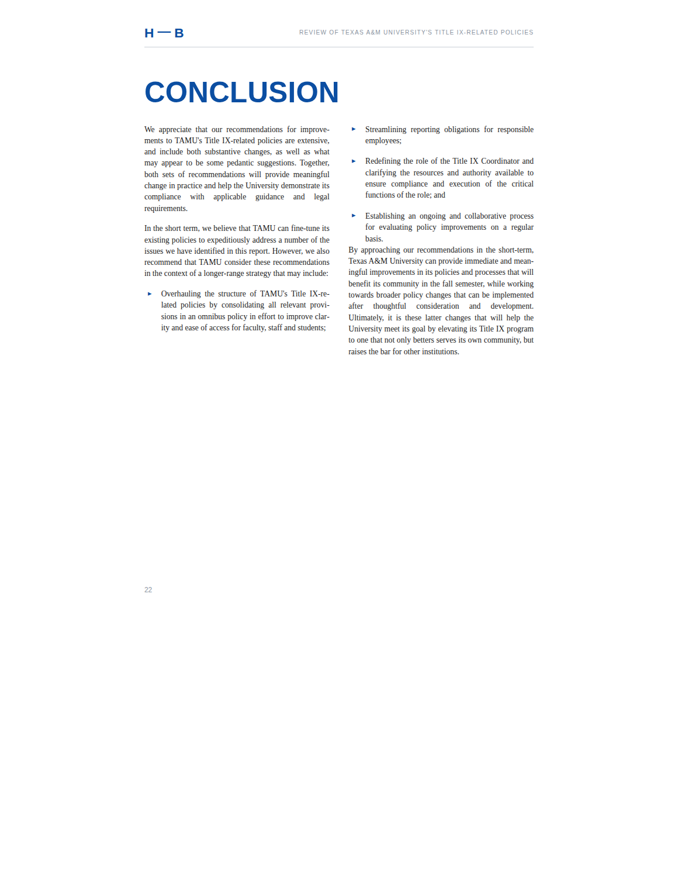H—B
Review of Texas A&M University's Title IX-Related Policies
CONCLUSION
We appreciate that our recommendations for improvements to TAMU's Title IX-related policies are extensive, and include both substantive changes, as well as what may appear to be some pedantic suggestions. Together, both sets of recommendations will provide meaningful change in practice and help the University demonstrate its compliance with applicable guidance and legal requirements.
In the short term, we believe that TAMU can fine-tune its existing policies to expeditiously address a number of the issues we have identified in this report. However, we also recommend that TAMU consider these recommendations in the context of a longer-range strategy that may include:
Overhauling the structure of TAMU's Title IX-related policies by consolidating all relevant provisions in an omnibus policy in effort to improve clarity and ease of access for faculty, staff and students;
Streamlining reporting obligations for responsible employees;
Redefining the role of the Title IX Coordinator and clarifying the resources and authority available to ensure compliance and execution of the critical functions of the role; and
Establishing an ongoing and collaborative process for evaluating policy improvements on a regular basis.
By approaching our recommendations in the short-term, Texas A&M University can provide immediate and meaningful improvements in its policies and processes that will benefit its community in the fall semester, while working towards broader policy changes that can be implemented after thoughtful consideration and development. Ultimately, it is these latter changes that will help the University meet its goal by elevating its Title IX program to one that not only betters serves its own community, but raises the bar for other institutions.
22